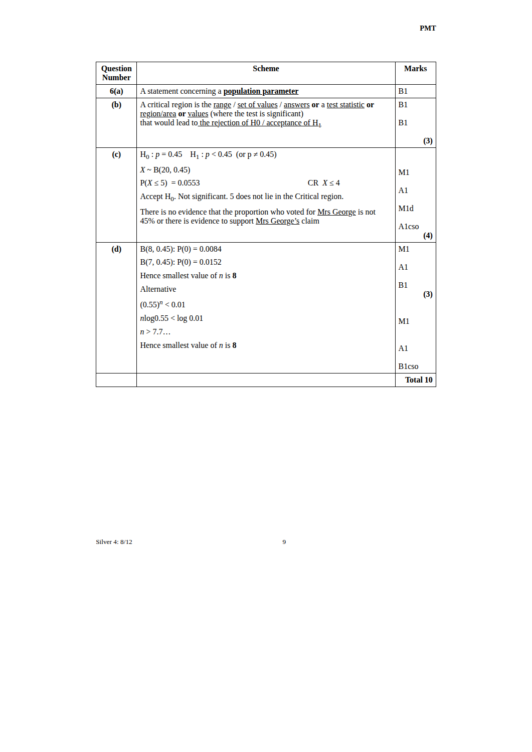PMT
| Question Number | Scheme | Marks |
| --- | --- | --- |
| 6(a) | A statement concerning a population parameter | B1 |
| (b) | A critical region is the range / set of values / answers or a test statistic or region/area or values (where the test is significant) that would lead to the rejection of H0 / acceptance of H 1 | B1 B1 (3) |
| (c) | H 0 : p = 0.45 H 1 : p < 0.45 (or p ≠ 0.45) X ~ B(20, 0.45) P( X ≤ 5) = 0.0553 CR X ≤ 4 Accept H 0 . Not significant. 5 does not lie in the Critical region. There is no evidence that the proportion who voted for Mrs George is not 45% or there is evidence to support Mrs George’s claim | M1 A1 M1d A1cso (4) |
| (d) | B(8, 0.45): P(0) = 0.0084 B(7, 0.45): P(0) = 0.0152 Hence smallest value of n is 8 Alternative (0.55) n < 0.01 n log0.55 < log 0.01 n > 7.7… Hence smallest value of n is 8 | M1 A1 B1 (3) M1 A1 B1cso |
| | | Total 10 |
Silver 4: 8/12
9